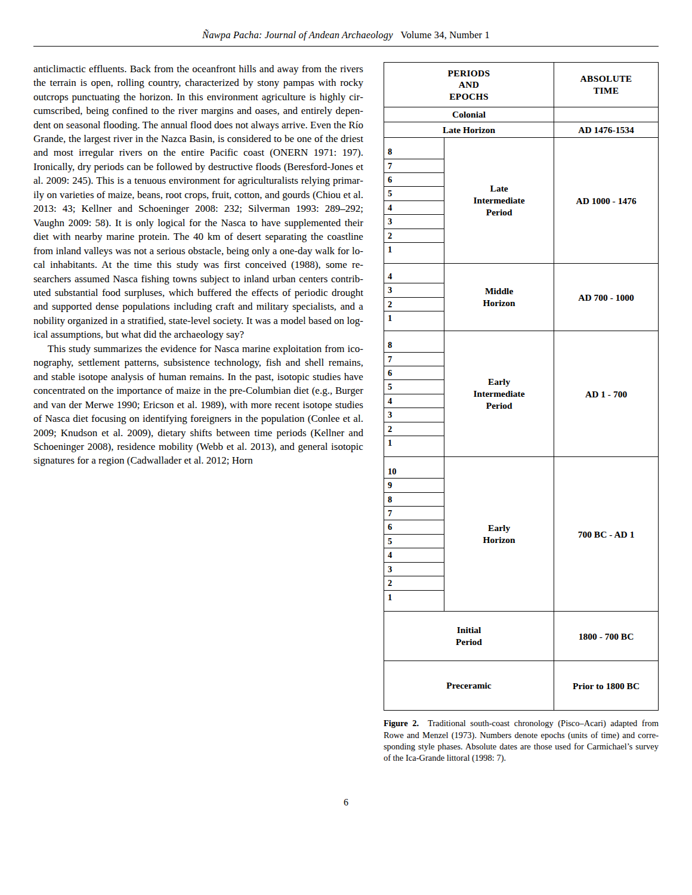Ñawpa Pacha: Journal of Andean Archaeology Volume 34, Number 1
anticlimactic effluents. Back from the oceanfront hills and away from the rivers the terrain is open, rolling country, characterized by stony pampas with rocky outcrops punctuating the horizon. In this environment agriculture is highly circumscribed, being confined to the river margins and oases, and entirely dependent on seasonal flooding. The annual flood does not always arrive. Even the Río Grande, the largest river in the Nazca Basin, is considered to be one of the driest and most irregular rivers on the entire Pacific coast (ONERN 1971: 197). Ironically, dry periods can be followed by destructive floods (Beresford-Jones et al. 2009: 245). This is a tenuous environment for agriculturalists relying primarily on varieties of maize, beans, root crops, fruit, cotton, and gourds (Chiou et al. 2013: 43; Kellner and Schoeninger 2008: 232; Silverman 1993: 289–292; Vaughn 2009: 58). It is only logical for the Nasca to have supplemented their diet with nearby marine protein. The 40 km of desert separating the coastline from inland valleys was not a serious obstacle, being only a one-day walk for local inhabitants. At the time this study was first conceived (1988), some researchers assumed Nasca fishing towns subject to inland urban centers contributed substantial food surpluses, which buffered the effects of periodic drought and supported dense populations including craft and military specialists, and a nobility organized in a stratified, state-level society. It was a model based on logical assumptions, but what did the archaeology say?
This study summarizes the evidence for Nasca marine exploitation from iconography, settlement patterns, subsistence technology, fish and shell remains, and stable isotope analysis of human remains. In the past, isotopic studies have concentrated on the importance of maize in the pre-Columbian diet (e.g., Burger and van der Merwe 1990; Ericson et al. 1989), with more recent isotope studies of Nasca diet focusing on identifying foreigners in the population (Conlee et al. 2009; Knudson et al. 2009), dietary shifts between time periods (Kellner and Schoeninger 2008), residence mobility (Webb et al. 2013), and general isotopic signatures for a region (Cadwallader et al. 2012; Horn
| PERIODS AND EPOCHS | ABSOLUTE TIME |
| --- | --- |
| Colonial | |
| Late Horizon | AD 1476-1534 |
| 8 7 6 5 4 3 2 1 | Late Intermediate Period | AD 1000 - 1476 |
| 4 3 2 1 | Middle Horizon | AD 700 - 1000 |
| 8 7 6 5 4 3 2 1 | Early Intermediate Period | AD 1 - 700 |
| 10 9 8 7 6 5 4 3 2 1 | Early Horizon | 700 BC - AD 1 |
| Initial Period | 1800 - 700 BC |
| Preceramic | Prior to 1800 BC |
Figure 2. Traditional south-coast chronology (Pisco–Acari) adapted from Rowe and Menzel (1973). Numbers denote epochs (units of time) and corresponding style phases. Absolute dates are those used for Carmichael’s survey of the Ica-Grande littoral (1998: 7).
6